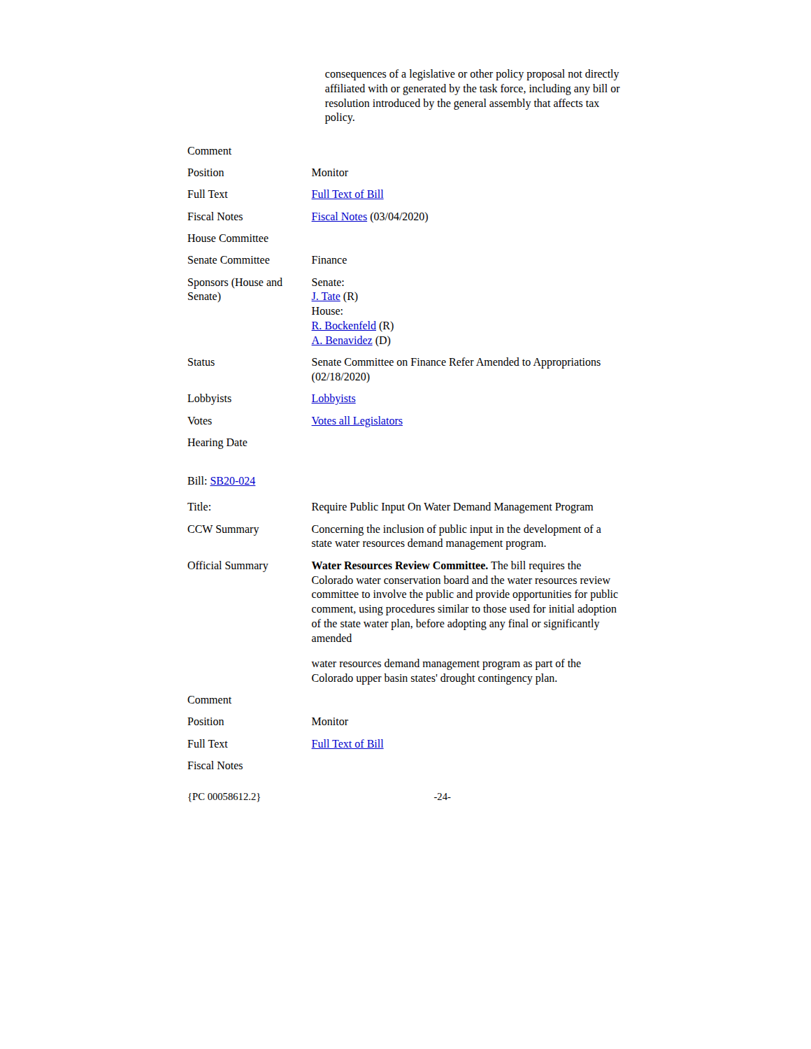consequences of a legislative or other policy proposal not directly affiliated with or generated by the task force, including any bill or resolution introduced by the general assembly that affects tax policy.
| Comment | |
| Position | Monitor |
| Full Text | Full Text of Bill |
| Fiscal Notes | Fiscal Notes (03/04/2020) |
| House Committee | |
| Senate Committee | Finance |
| Sponsors (House and Senate) | Senate: J. Tate (R) House: R. Bockenfeld (R) A. Benavidez (D) |
| Status | Senate Committee on Finance Refer Amended to Appropriations (02/18/2020) |
| Lobbyists | Lobbyists |
| Votes | Votes all Legislators |
| Hearing Date | |
Bill: SB20-024
| Title: | Require Public Input On Water Demand Management Program |
| CCW Summary | Concerning the inclusion of public input in the development of a state water resources demand management program. |
| Official Summary | Water Resources Review Committee. The bill requires the Colorado water conservation board and the water resources review committee to involve the public and provide opportunities for public comment, using procedures similar to those used for initial adoption of the state water plan, before adopting any final or significantly amended water resources demand management program as part of the Colorado upper basin states' drought contingency plan. |
| Comment | |
| Position | Monitor |
| Full Text | Full Text of Bill |
| Fiscal Notes | |
{PC 00058612.2}
-24-